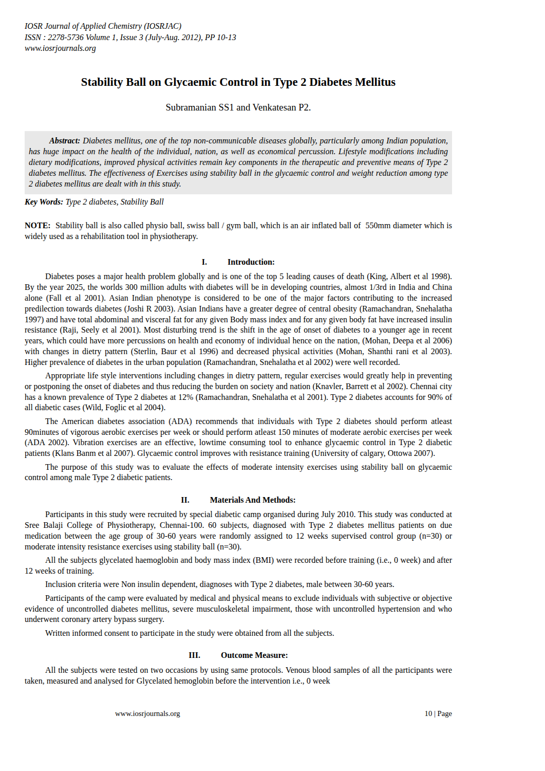IOSR Journal of Applied Chemistry (IOSRJAC)
ISSN : 2278-5736 Volume 1, Issue 3 (July-Aug. 2012), PP 10-13
www.iosrjournals.org
Stability Ball on Glycaemic Control in Type 2 Diabetes Mellitus
Subramanian SS1 and Venkatesan P2.
Abstract: Diabetes mellitus, one of the top non-communicable diseases globally, particularly among Indian population, has huge impact on the health of the individual, nation, as well as economical percussion. Lifestyle modifications including dietary modifications, improved physical activities remain key components in the therapeutic and preventive means of Type 2 diabetes mellitus. The effectiveness of Exercises using stability ball in the glycaemic control and weight reduction among type 2 diabetes mellitus are dealt with in this study.
Key Words: Type 2 diabetes, Stability Ball
NOTE: Stability ball is also called physio ball, swiss ball / gym ball, which is an air inflated ball of 550mm diameter which is widely used as a rehabilitation tool in physiotherapy.
I. Introduction:
Diabetes poses a major health problem globally and is one of the top 5 leading causes of death (King, Albert et al 1998). By the year 2025, the worlds 300 million adults with diabetes will be in developing countries, almost 1/3rd in India and China alone (Fall et al 2001). Asian Indian phenotype is considered to be one of the major factors contributing to the increased predilection towards diabetes (Joshi R 2003). Asian Indians have a greater degree of central obesity (Ramachandran, Snehalatha 1997) and have total abdominal and visceral fat for any given Body mass index and for any given body fat have increased insulin resistance (Raji, Seely et al 2001). Most disturbing trend is the shift in the age of onset of diabetes to a younger age in recent years, which could have more percussions on health and economy of individual hence on the nation, (Mohan, Deepa et al 2006) with changes in dietry pattern (Sterlin, Baur et al 1996) and decreased physical activities (Mohan, Shanthi rani et al 2003). Higher prevalence of diabetes in the urban population (Ramachandran, Snehalatha et al 2002) were well recorded.
Appropriate life style interventions including changes in dietry pattern, regular exercises would greatly help in preventing or postponing the onset of diabetes and thus reducing the burden on society and nation (Knavler, Barrett et al 2002). Chennai city has a known prevalence of Type 2 diabetes at 12% (Ramachandran, Snehalatha et al 2001). Type 2 diabetes accounts for 90% of all diabetic cases (Wild, Foglic et al 2004).
The American diabetes association (ADA) recommends that individuals with Type 2 diabetes should perform atleast 90minutes of vigorous aerobic exercises per week or should perform atleast 150 minutes of moderate aerobic exercises per week (ADA 2002). Vibration exercises are an effective, lowtime consuming tool to enhance glycaemic control in Type 2 diabetic patients (Klans Banm et al 2007). Glycaemic control improves with resistance training (University of calgary, Ottowa 2007).
The purpose of this study was to evaluate the effects of moderate intensity exercises using stability ball on glycaemic control among male Type 2 diabetic patients.
II. Materials And Methods:
Participants in this study were recruited by special diabetic camp organised during July 2010. This study was conducted at Sree Balaji College of Physiotherapy, Chennai-100. 60 subjects, diagnosed with Type 2 diabetes mellitus patients on due medication between the age group of 30-60 years were randomly assigned to 12 weeks supervised control group (n=30) or moderate intensity resistance exercises using stability ball (n=30).
All the subjects glycelated haemoglobin and body mass index (BMI) were recorded before training (i.e., 0 week) and after 12 weeks of training.
Inclusion criteria were Non insulin dependent, diagnoses with Type 2 diabetes, male between 30-60 years.
Participants of the camp were evaluated by medical and physical means to exclude individuals with subjective or objective evidence of uncontrolled diabetes mellitus, severe musculoskeletal impairment, those with uncontrolled hypertension and who underwent coronary artery bypass surgery.
Written informed consent to participate in the study were obtained from all the subjects.
III. Outcome Measure:
All the subjects were tested on two occasions by using same protocols. Venous blood samples of all the participants were taken, measured and analysed for Glycelated hemoglobin before the intervention i.e., 0 week
www.iosrjournals.org 10 | Page